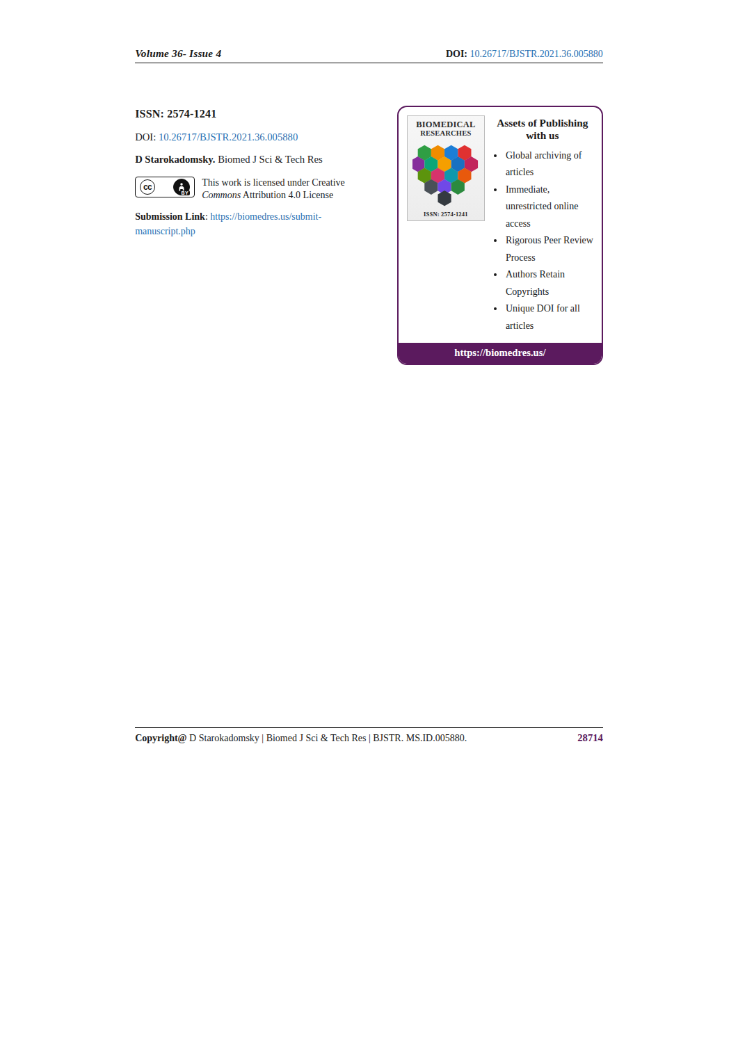Volume 36- Issue 4
DOI: 10.26717/BJSTR.2021.36.005880
ISSN: 2574-1241
DOI: 10.26717/BJSTR.2021.36.005880
D Starokadomsky. Biomed J Sci & Tech Res
cc BY
This work is licensed under Creative Commons Attribution 4.0 License
Submission Link: https://biomedres.us/submit-manuscript.php
BIOMEDICAL RESEARCHES
ISSN: 2574-1241
Assets of Publishing with us
Global archiving of articles
Immediate, unrestricted online access
Rigorous Peer Review Process
Authors Retain Copyrights
Unique DOI for all articles
https://biomedres.us/
Copyright@ D Starokadomsky | Biomed J Sci & Tech Res | BJSTR. MS.ID.005880.
28714